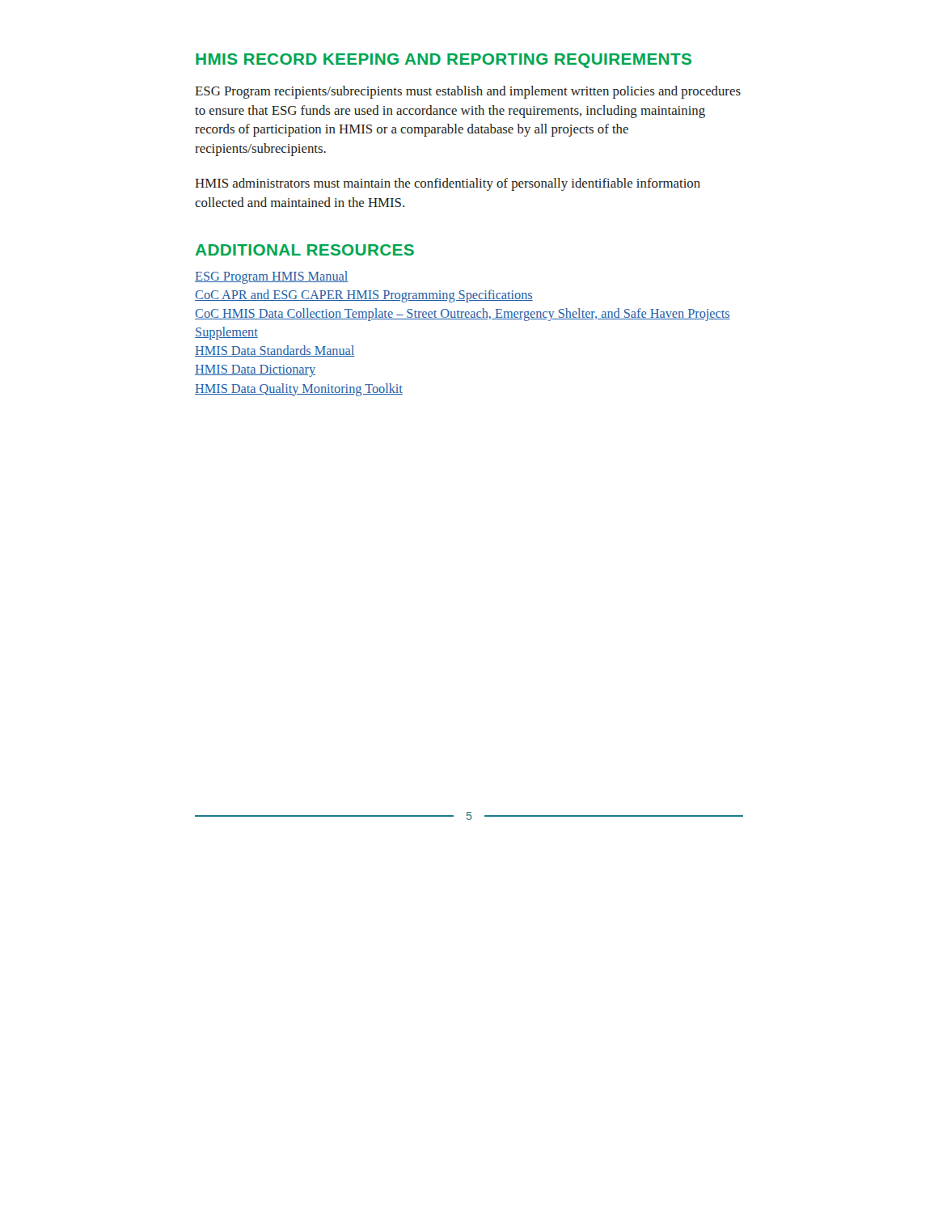HMIS RECORD KEEPING AND REPORTING REQUIREMENTS
ESG Program recipients/subrecipients must establish and implement written policies and procedures to ensure that ESG funds are used in accordance with the requirements, including maintaining records of participation in HMIS or a comparable database by all projects of the recipients/subrecipients.
HMIS administrators must maintain the confidentiality of personally identifiable information collected and maintained in the HMIS.
ADDITIONAL RESOURCES
ESG Program HMIS Manual
CoC APR and ESG CAPER HMIS Programming Specifications
CoC HMIS Data Collection Template – Street Outreach, Emergency Shelter, and Safe Haven Projects Supplement
HMIS Data Standards Manual
HMIS Data Dictionary
HMIS Data Quality Monitoring Toolkit
5